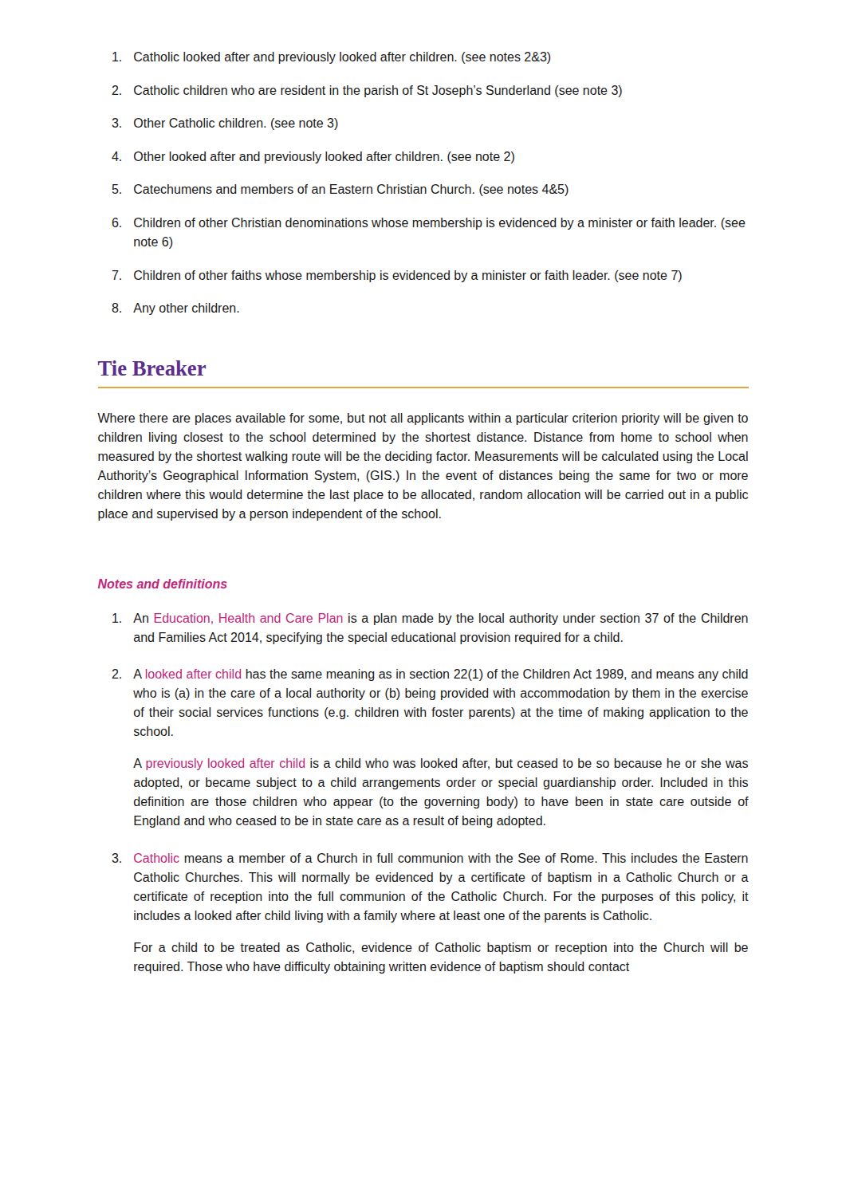Catholic looked after and previously looked after children. (see notes 2&3)
Catholic children who are resident in the parish of St Joseph’s Sunderland (see note 3)
Other Catholic children. (see note 3)
Other looked after and previously looked after children. (see note 2)
Catechumens and members of an Eastern Christian Church. (see notes 4&5)
Children of other Christian denominations whose membership is evidenced by a minister or faith leader. (see note 6)
Children of other faiths whose membership is evidenced by a minister or faith leader. (see note 7)
Any other children.
Tie Breaker
Where there are places available for some, but not all applicants within a particular criterion priority will be given to children living closest to the school determined by the shortest distance. Distance from home to school when measured by the shortest walking route will be the deciding factor. Measurements will be calculated using the Local Authority’s Geographical Information System, (GIS.) In the event of distances being the same for two or more children where this would determine the last place to be allocated, random allocation will be carried out in a public place and supervised by a person independent of the school.
Notes and definitions
An Education, Health and Care Plan is a plan made by the local authority under section 37 of the Children and Families Act 2014, specifying the special educational provision required for a child.
A looked after child has the same meaning as in section 22(1) of the Children Act 1989, and means any child who is (a) in the care of a local authority or (b) being provided with accommodation by them in the exercise of their social services functions (e.g. children with foster parents) at the time of making application to the school.
A previously looked after child is a child who was looked after, but ceased to be so because he or she was adopted, or became subject to a child arrangements order or special guardianship order. Included in this definition are those children who appear (to the governing body) to have been in state care outside of England and who ceased to be in state care as a result of being adopted.
Catholic means a member of a Church in full communion with the See of Rome. This includes the Eastern Catholic Churches. This will normally be evidenced by a certificate of baptism in a Catholic Church or a certificate of reception into the full communion of the Catholic Church. For the purposes of this policy, it includes a looked after child living with a family where at least one of the parents is Catholic.
For a child to be treated as Catholic, evidence of Catholic baptism or reception into the Church will be required. Those who have difficulty obtaining written evidence of baptism should contact